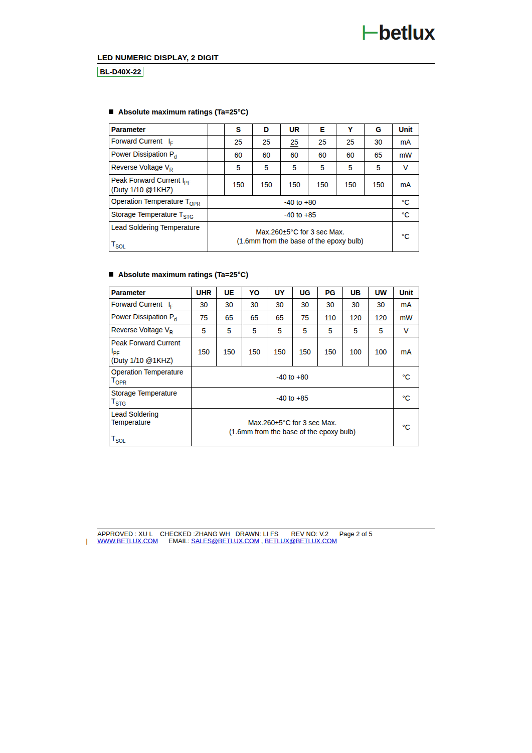⊢betlux
LED NUMERIC DISPLAY, 2 DIGIT
BL-D40X-22
Absolute maximum ratings (Ta=25°C)
| Parameter | | S | D | UR | E | Y | G | Unit |
| --- | --- | --- | --- | --- | --- | --- | --- | --- |
| Forward Current I F | | 25 | 25 | 25 | 25 | 25 | 30 | mA |
| Power Dissipation P d | | 60 | 60 | 60 | 60 | 60 | 65 | mW |
| Reverse Voltage V R | | 5 | 5 | 5 | 5 | 5 | 5 | V |
| Peak Forward Current I PF (Duty 1/10 @1KHZ) | | 150 | 150 | 150 | 150 | 150 | 150 | mA |
| Operation Temperature T OPR | -40 to +80 | °C |
| Storage Temperature T STG | -40 to +85 | °C |
| Lead Soldering Temperature T SOL | Max.260±5°C for 3 sec Max. (1.6mm from the base of the epoxy bulb) | °C |
Absolute maximum ratings (Ta=25°C)
| Parameter | UHR | UE | YO | UY | UG | PG | UB | UW | Unit |
| --- | --- | --- | --- | --- | --- | --- | --- | --- | --- |
| Forward Current I F | 30 | 30 | 30 | 30 | 30 | 30 | 30 | 30 | mA |
| Power Dissipation P d | 75 | 65 | 65 | 65 | 75 | 110 | 120 | 120 | mW |
| Reverse Voltage V R | 5 | 5 | 5 | 5 | 5 | 5 | 5 | 5 | V |
| Peak Forward Current I PF (Duty 1/10 @1KHZ) | 150 | 150 | 150 | 150 | 150 | 150 | 100 | 100 | mA |
| Operation Temperature T OPR | -40 to +80 | °C |
| Storage Temperature T STG | -40 to +85 | °C |
| Lead Soldering Temperature T SOL | Max.260±5°C for 3 sec Max. (1.6mm from the base of the epoxy bulb) | °C |
|
APPROVED : XU L CHECKED :ZHANG WH DRAWN: LI FS REV NO: V.2 Page 2 of 5
WWW.BETLUX.COM EMAIL: SALES@BETLUX.COM , BETLUX@BETLUX.COM